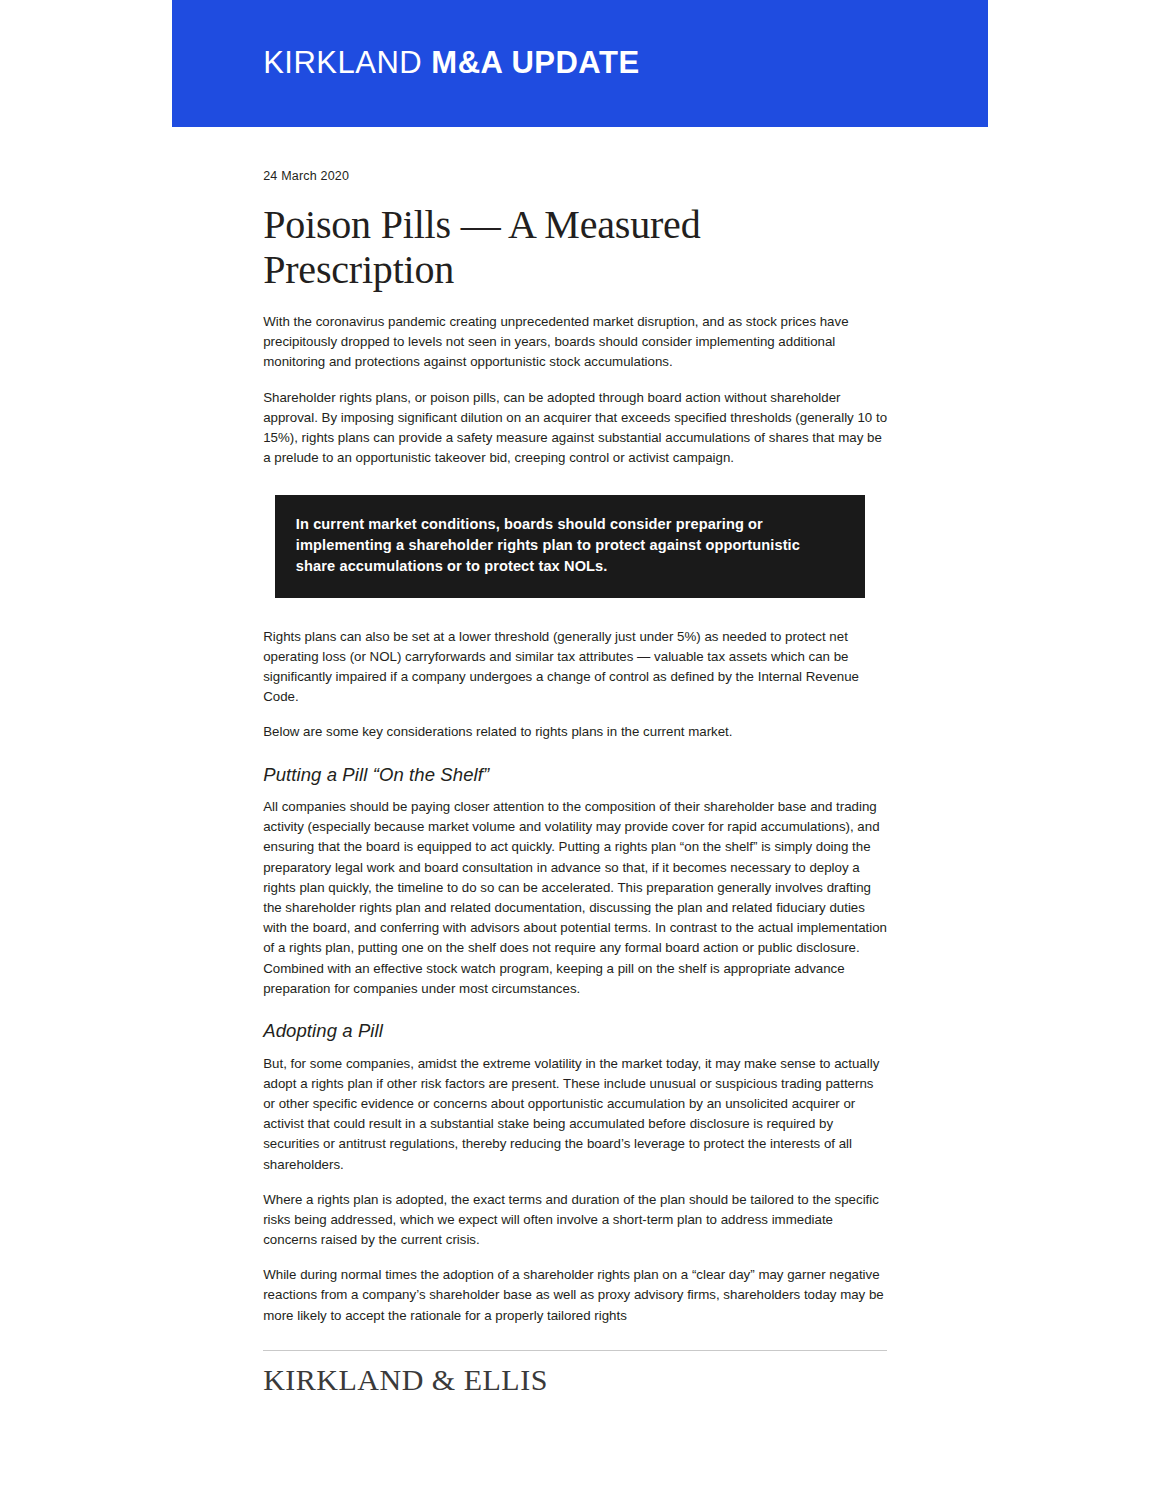KIRKLAND M&A UPDATE
24 March 2020
Poison Pills — A Measured Prescription
With the coronavirus pandemic creating unprecedented market disruption, and as stock prices have precipitously dropped to levels not seen in years, boards should consider implementing additional monitoring and protections against opportunistic stock accumulations.
Shareholder rights plans, or poison pills, can be adopted through board action without shareholder approval. By imposing significant dilution on an acquirer that exceeds specified thresholds (generally 10 to 15%), rights plans can provide a safety measure against substantial accumulations of shares that may be a prelude to an opportunistic takeover bid, creeping control or activist campaign.
In current market conditions, boards should consider preparing or implementing a shareholder rights plan to protect against opportunistic share accumulations or to protect tax NOLs.
Rights plans can also be set at a lower threshold (generally just under 5%) as needed to protect net operating loss (or NOL) carryforwards and similar tax attributes — valuable tax assets which can be significantly impaired if a company undergoes a change of control as defined by the Internal Revenue Code.
Below are some key considerations related to rights plans in the current market.
Putting a Pill “On the Shelf”
All companies should be paying closer attention to the composition of their shareholder base and trading activity (especially because market volume and volatility may provide cover for rapid accumulations), and ensuring that the board is equipped to act quickly. Putting a rights plan “on the shelf” is simply doing the preparatory legal work and board consultation in advance so that, if it becomes necessary to deploy a rights plan quickly, the timeline to do so can be accelerated. This preparation generally involves drafting the shareholder rights plan and related documentation, discussing the plan and related fiduciary duties with the board, and conferring with advisors about potential terms. In contrast to the actual implementation of a rights plan, putting one on the shelf does not require any formal board action or public disclosure. Combined with an effective stock watch program, keeping a pill on the shelf is appropriate advance preparation for companies under most circumstances.
Adopting a Pill
But, for some companies, amidst the extreme volatility in the market today, it may make sense to actually adopt a rights plan if other risk factors are present. These include unusual or suspicious trading patterns or other specific evidence or concerns about opportunistic accumulation by an unsolicited acquirer or activist that could result in a substantial stake being accumulated before disclosure is required by securities or antitrust regulations, thereby reducing the board’s leverage to protect the interests of all shareholders.
Where a rights plan is adopted, the exact terms and duration of the plan should be tailored to the specific risks being addressed, which we expect will often involve a short-term plan to address immediate concerns raised by the current crisis.
While during normal times the adoption of a shareholder rights plan on a “clear day” may garner negative reactions from a company’s shareholder base as well as proxy advisory firms, shareholders today may be more likely to accept the rationale for a properly tailored rights
KIRKLAND & ELLIS